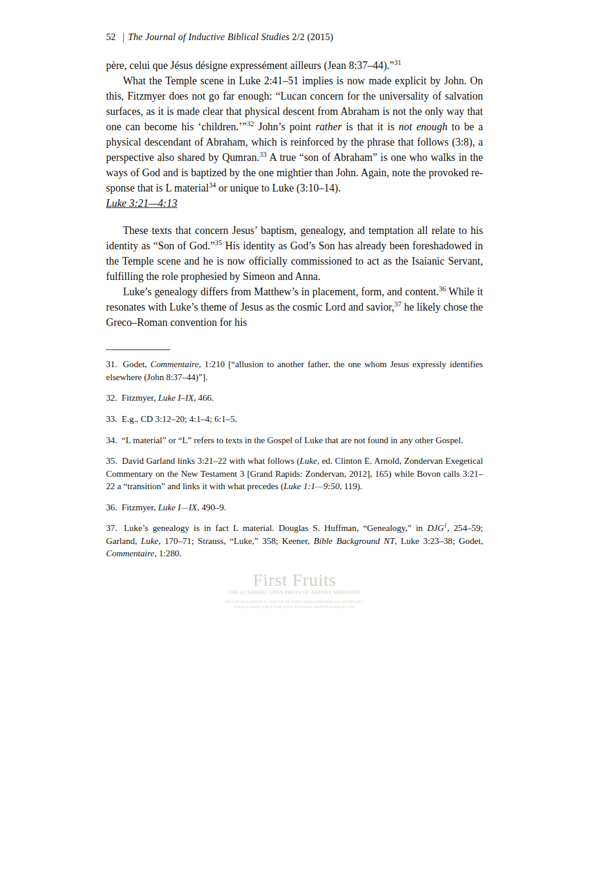52|The Journal of Inductive Biblical Studies 2/2 (2015)
père, celui que Jésus désigne expressément ailleurs (Jean 8:37–44).”31
What the Temple scene in Luke 2:41–51 implies is now made explicit by John. On this, Fitzmyer does not go far enough: “Lucan concern for the universality of salvation surfaces, as it is made clear that physical descent from Abraham is not the only way that one can become his ‘children.’”32 John’s point rather is that it is not enough to be a physical descendant of Abraham, which is reinforced by the phrase that follows (3:8), a perspective also shared by Qumran.33 A true “son of Abraham” is one who walks in the ways of God and is baptized by the one mightier than John. Again, note the provoked response that is L material34 or unique to Luke (3:10–14).
Luke 3:21—4:13
These texts that concern Jesus’ baptism, genealogy, and temptation all relate to his identity as “Son of God.”35 His identity as God’s Son has already been foreshadowed in the Temple scene and he is now officially commissioned to act as the Isaianic Servant, fulfilling the role prophesied by Simeon and Anna.
Luke’s genealogy differs from Matthew’s in placement, form, and content.36 While it resonates with Luke’s theme of Jesus as the cosmic Lord and savior,37 he likely chose the Greco–Roman convention for his
31. Godet, Commentaire, 1:210 [“allusion to another father, the one whom Jesus expressly identifies elsewhere (John 8:37–44)”].
32. Fitzmyer, Luke I–IX, 466.
33. E.g., CD 3:12–20; 4:1–4; 6:1–5.
34. “L material” or “L” refers to texts in the Gospel of Luke that are not found in any other Gospel.
35. David Garland links 3:21–22 with what follows (Luke, ed. Clinton E. Arnold, Zondervan Exegetical Commentary on the New Testament 3 [Grand Rapids: Zondervan, 2012], 165) while Bovon calls 3:21–22 a “transition” and links it with what precedes (Luke 1:1—9:50, 119).
36. Fitzmyer, Luke I—IX, 490–9.
37. Luke’s genealogy is in fact L material. Douglas S. Huffman, “Genealogy,” in DJG1, 254–59; Garland, Luke, 170–71; Strauss, “Luke,” 358; Keener, Bible Background NT, Luke 3:23–38; Godet, Commentaire, 1:280.
First Fruits
The Academic Open Press of Asbury Seminary
This publication is not to be used for commercial purposes.
Freely available for educational and research use.